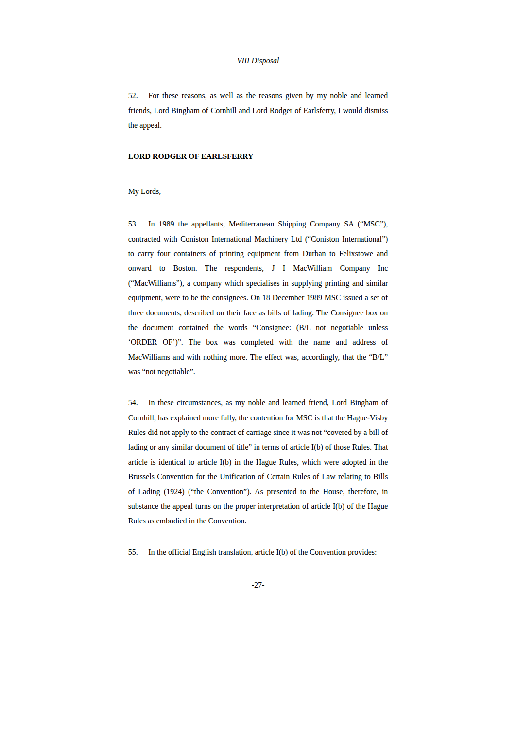VIII Disposal
52. For these reasons, as well as the reasons given by my noble and learned friends, Lord Bingham of Cornhill and Lord Rodger of Earlsferry, I would dismiss the appeal.
LORD RODGER OF EARLSFERRY
My Lords,
53. In 1989 the appellants, Mediterranean Shipping Company SA (“MSC”), contracted with Coniston International Machinery Ltd (“Coniston International”) to carry four containers of printing equipment from Durban to Felixstowe and onward to Boston. The respondents, J I MacWilliam Company Inc (“MacWilliams”), a company which specialises in supplying printing and similar equipment, were to be the consignees. On 18 December 1989 MSC issued a set of three documents, described on their face as bills of lading. The Consignee box on the document contained the words “Consignee: (B/L not negotiable unless ‘ORDER OF’)”. The box was completed with the name and address of MacWilliams and with nothing more. The effect was, accordingly, that the “B/L” was “not negotiable”.
54. In these circumstances, as my noble and learned friend, Lord Bingham of Cornhill, has explained more fully, the contention for MSC is that the Hague-Visby Rules did not apply to the contract of carriage since it was not “covered by a bill of lading or any similar document of title” in terms of article I(b) of those Rules. That article is identical to article I(b) in the Hague Rules, which were adopted in the Brussels Convention for the Unification of Certain Rules of Law relating to Bills of Lading (1924) (“the Convention”). As presented to the House, therefore, in substance the appeal turns on the proper interpretation of article I(b) of the Hague Rules as embodied in the Convention.
55. In the official English translation, article I(b) of the Convention provides:
-27-